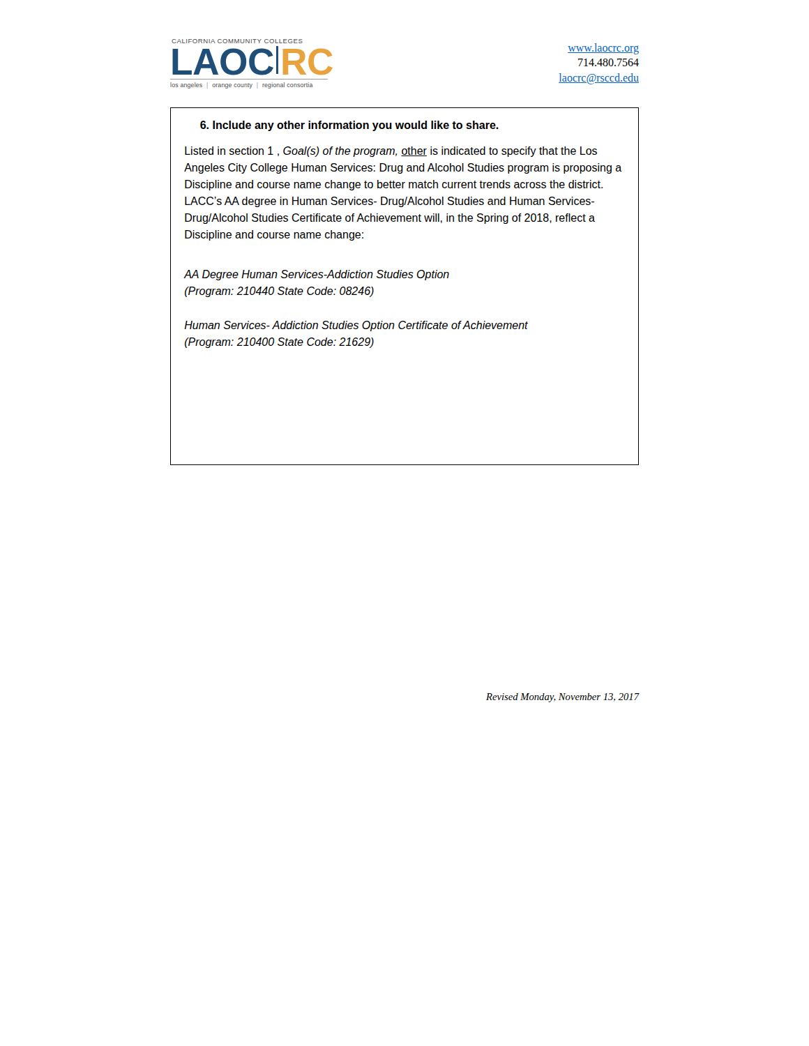CALIFORNIA COMMUNITY COLLEGES
LAOC RC
los angeles | orange county | regional consortia
www.laocrc.org
714.480.7564
laocrc@rsccd.edu
Include any other information you would like to share.
Listed in section 1 , Goal(s) of the program, other is indicated to specify that the Los Angeles City College Human Services: Drug and Alcohol Studies program is proposing a Discipline and course name change to better match current trends across the district. LACC’s AA degree in Human Services- Drug/Alcohol Studies and Human Services- Drug/Alcohol Studies Certificate of Achievement will, in the Spring of 2018, reflect a Discipline and course name change:
AA Degree Human Services-Addiction Studies Option
(Program: 210440 State Code: 08246)
Human Services- Addiction Studies Option Certificate of Achievement
(Program: 210400 State Code: 21629)
Revised Monday, November 13, 2017